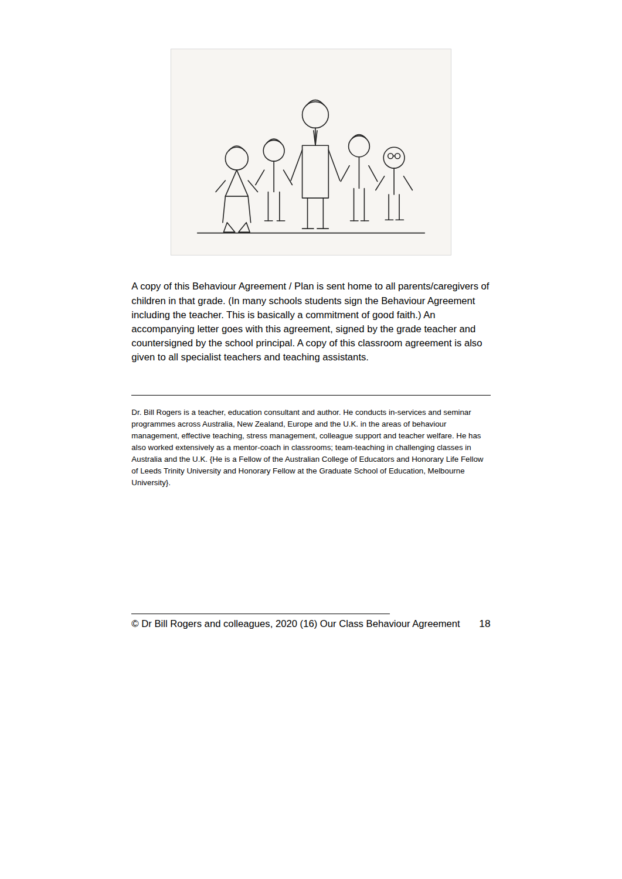Line drawing of a teacher standing with four children.
A copy of this Behaviour Agreement / Plan is sent home to all parents/caregivers of children in that grade. (In many schools students sign the Behaviour Agreement including the teacher. This is basically a commitment of good faith.) An accompanying letter goes with this agreement, signed by the grade teacher and countersigned by the school principal. A copy of this classroom agreement is also given to all specialist teachers and teaching assistants.
Dr. Bill Rogers is a teacher, education consultant and author. He conducts in-services and seminar programmes across Australia, New Zealand, Europe and the U.K. in the areas of behaviour management, effective teaching, stress management, colleague support and teacher welfare. He has also worked extensively as a mentor-coach in classrooms; team-teaching in challenging classes in Australia and the U.K. {He is a Fellow of the Australian College of Educators and Honorary Life Fellow of Leeds Trinity University and Honorary Fellow at the Graduate School of Education, Melbourne University}.
© Dr Bill Rogers and colleagues, 2020 (16) Our Class Behaviour Agreement
18